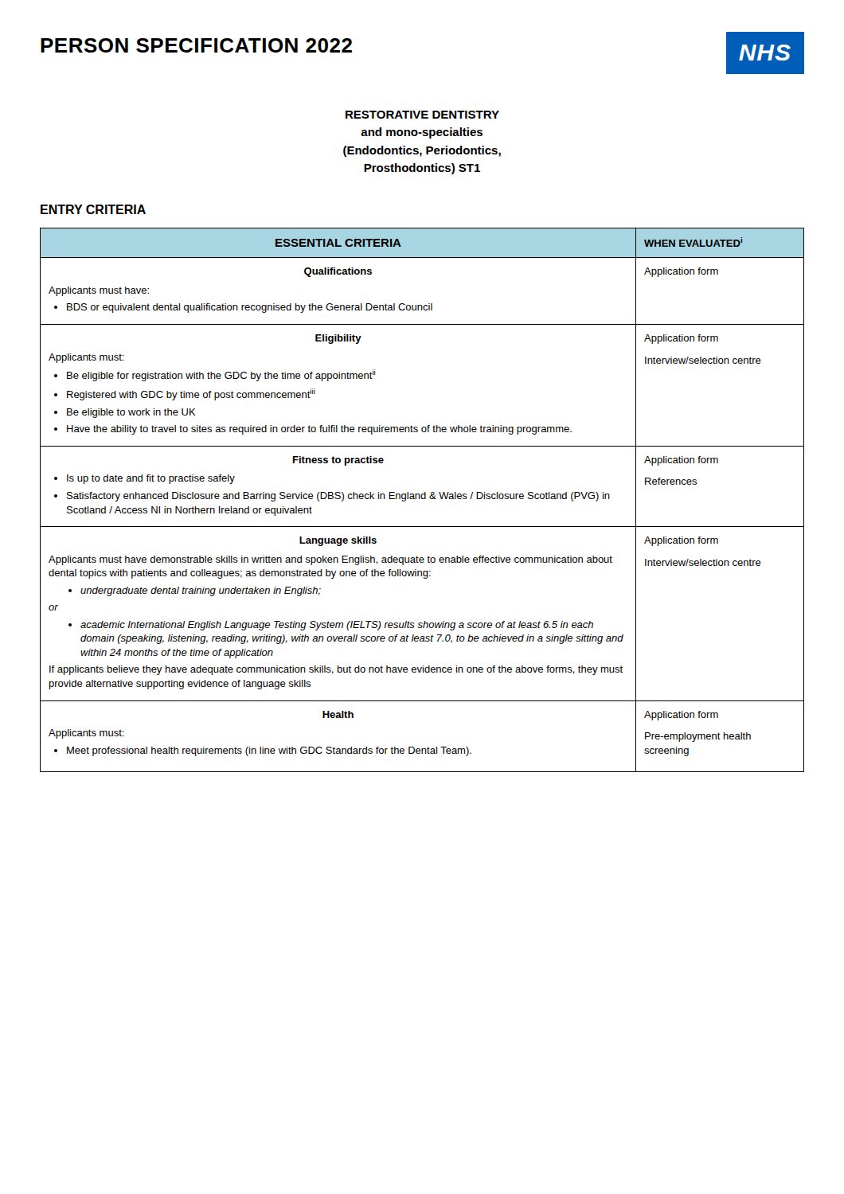PERSON SPECIFICATION 2022
NHS
RESTORATIVE DENTISTRY
and mono-specialties
(Endodontics, Periodontics,
Prosthodontics) ST1
ENTRY CRITERIA
| ESSENTIAL CRITERIA | WHEN EVALUATED i |
| --- | --- |
| Qualifications Applicants must have: BDS or equivalent dental qualification recognised by the General Dental Council | Application form |
| Eligibility Applicants must: Be eligible for registration with the GDC by the time of appointment ii Registered with GDC by time of post commencement iii Be eligible to work in the UK Have the ability to travel to sites as required in order to fulfil the requirements of the whole training programme. | Application form Interview/selection centre |
| Fitness to practise Is up to date and fit to practise safely Satisfactory enhanced Disclosure and Barring Service (DBS) check in England & Wales / Disclosure Scotland (PVG) in Scotland / Access NI in Northern Ireland or equivalent | Application form References |
| Language skills Applicants must have demonstrable skills in written and spoken English, adequate to enable effective communication about dental topics with patients and colleagues; as demonstrated by one of the following: undergraduate dental training undertaken in English; or academic International English Language Testing System (IELTS) results showing a score of at least 6.5 in each domain (speaking, listening, reading, writing), with an overall score of at least 7.0, to be achieved in a single sitting and within 24 months of the time of application If applicants believe they have adequate communication skills, but do not have evidence in one of the above forms, they must provide alternative supporting evidence of language skills | Application form Interview/selection centre |
| Health Applicants must: Meet professional health requirements (in line with GDC Standards for the Dental Team). | Application form Pre-employment health screening |